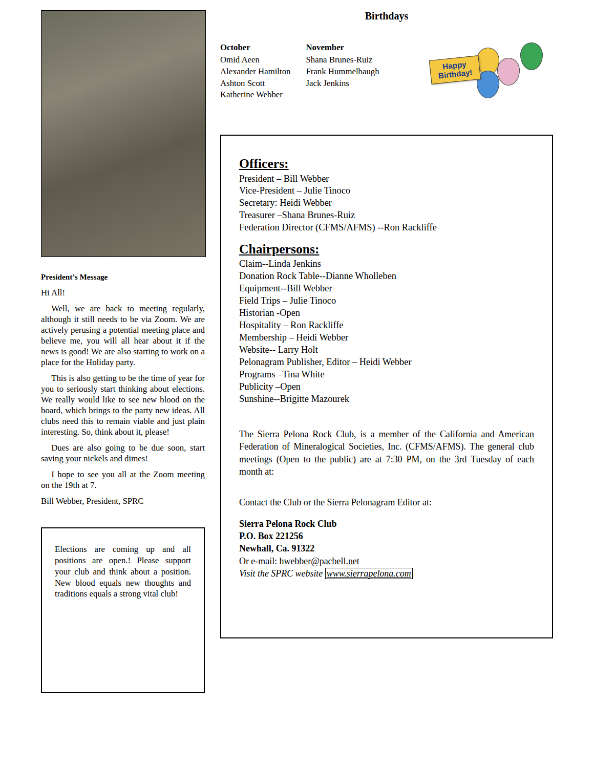President’s Message
Hi All!
Well, we are back to meeting regularly, although it still needs to be via Zoom. We are actively perusing a potential meeting place and believe me, you will all hear about it if the news is good! We are also starting to work on a place for the Holiday party.
This is also getting to be the time of year for you to seriously start thinking about elections. We really would like to see new blood on the board, which brings to the party new ideas. All clubs need this to remain viable and just plain interesting. So, think about it, please!
Dues are also going to be due soon, start saving your nickels and dimes!
I hope to see you all at the Zoom meeting on the 19th at 7.
Bill Webber, President, SPRC
Elections are coming up and all positions are open.! Please support your club and think about a position. New blood equals new thoughts and traditions equals a strong vital club!
Birthdays
October
Omid Aeen
Alexander Hamilton
Ashton Scott
Katherine Webber
November
Shana Brunes-Ruiz
Frank Hummelbaugh
Jack Jenkins
Happy
Birthday!
Officers:
President – Bill Webber
Vice-President – Julie Tinoco
Secretary: Heidi Webber
Treasurer –Shana Brunes-Ruiz
Federation Director (CFMS/AFMS) --Ron Rackliffe
Chairpersons:
Claim--Linda Jenkins
Donation Rock Table--Dianne Wholleben
Equipment--Bill Webber
Field Trips – Julie Tinoco
Historian -Open
Hospitality – Ron Rackliffe
Membership – Heidi Webber
Website-- Larry Holt
Pelonagram Publisher, Editor – Heidi Webber
Programs –Tina White
Publicity –Open
Sunshine--Brigitte Mazourek
The Sierra Pelona Rock Club, is a member of the California and American Federation of Mineralogical Societies, Inc. (CFMS/AFMS). The general club meetings (Open to the public) are at 7:30 PM, on the 3rd Tuesday of each month at:
Contact the Club or the Sierra Pelonagram Editor at:
Sierra Pelona Rock Club
P.O. Box 221256
Newhall, Ca. 91322
Or e-mail: hwebber@pacbell.net
Visit the SPRC website www.sierrapelona.com